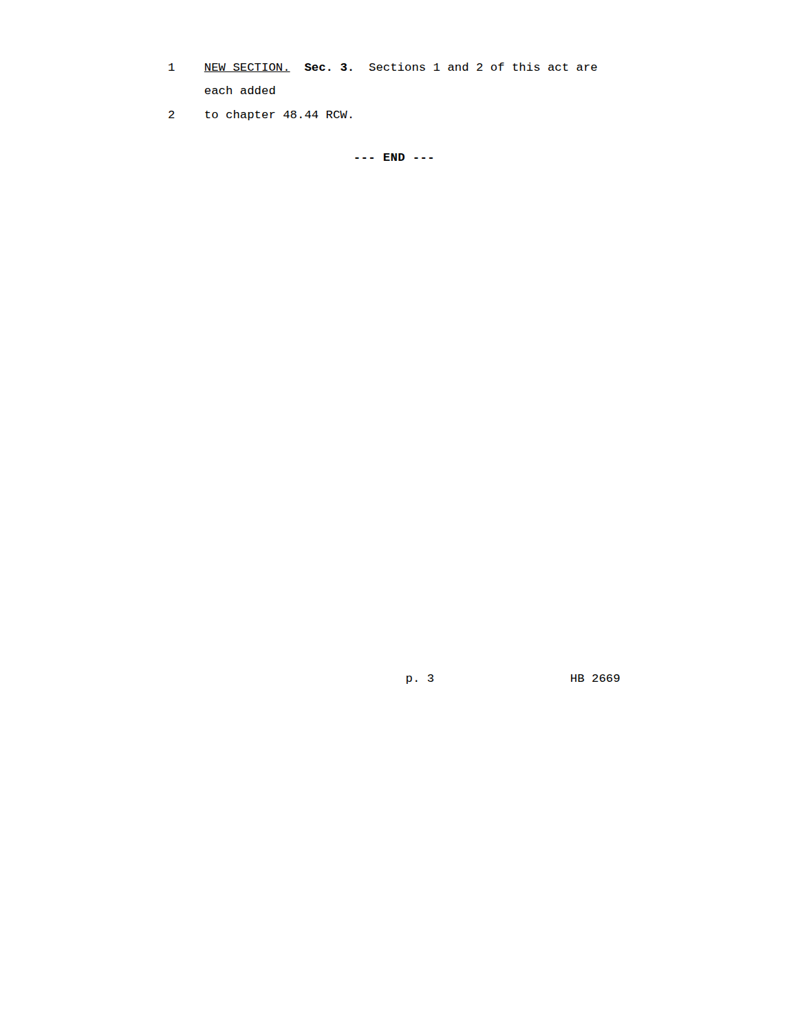| 1 | NEW SECTION. Sec. 3. Sections 1 and 2 of this act are each added |
| 2 | to chapter 48.44 RCW. |
--- END ---
p. 3
HB 2669